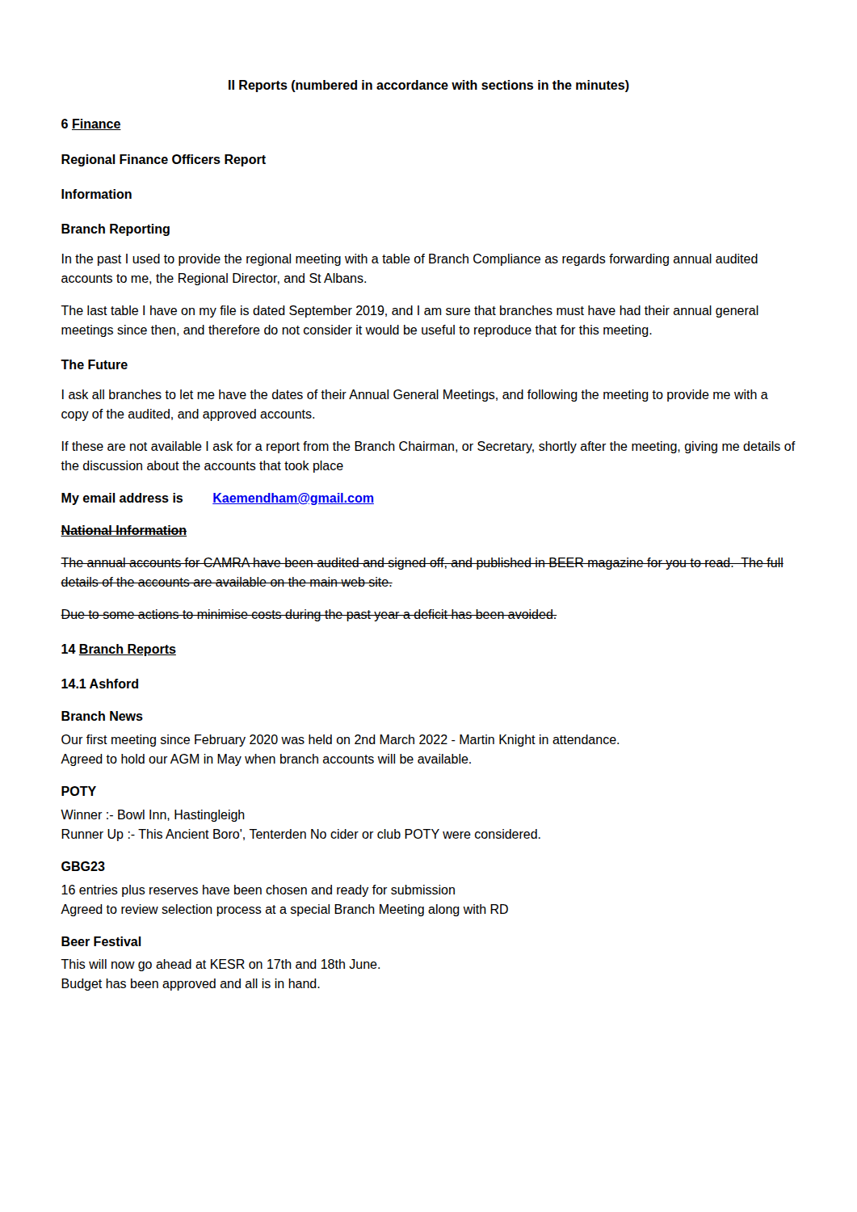II Reports (numbered in accordance with sections in the minutes)
6 Finance
Regional Finance Officers Report
Information
Branch Reporting
In the past I used to provide the regional meeting with a table of Branch Compliance as regards forwarding annual audited accounts to me, the Regional Director, and St Albans.
The last table I have on my file is dated September 2019, and I am sure that branches must have had their annual general meetings since then, and therefore do not consider it would be useful to reproduce that for this meeting.
The Future
I ask all branches to let me have the dates of their Annual General Meetings, and following the meeting to provide me with a copy of the audited, and approved accounts.
If these are not available I ask for a report from the Branch Chairman, or Secretary, shortly after the meeting, giving me details of the discussion about the accounts that took place
My email address is Kaemendham@gmail.com
National Information
The annual accounts for CAMRA have been audited and signed off, and published in BEER magazine for you to read. The full details of the accounts are available on the main web site.
Due to some actions to minimise costs during the past year a deficit has been avoided.
14 Branch Reports
14.1 Ashford
Branch News
Our first meeting since February 2020 was held on 2nd March 2022 - Martin Knight in attendance.
Agreed to hold our AGM in May when branch accounts will be available.
POTY
Winner :- Bowl Inn, Hastingleigh
Runner Up :- This Ancient Boro', Tenterden No cider or club POTY were considered.
GBG23
16 entries plus reserves have been chosen and ready for submission
Agreed to review selection process at a special Branch Meeting along with RD
Beer Festival
This will now go ahead at KESR on 17th and 18th June.
Budget has been approved and all is in hand.